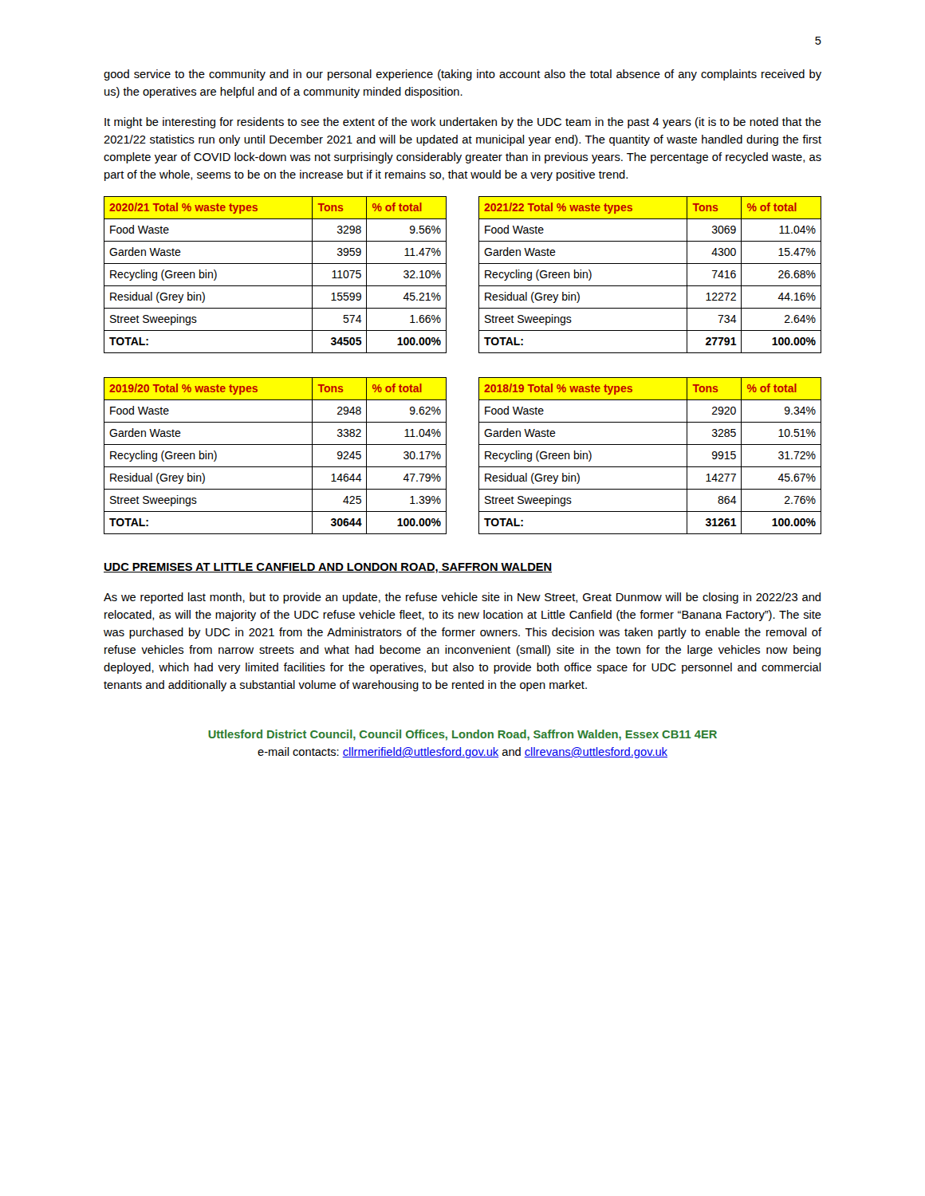5
good service to the community and in our personal experience (taking into account also the total absence of any complaints received by us) the operatives are helpful and of a community minded disposition.
It might be interesting for residents to see the extent of the work undertaken by the UDC team in the past 4 years (it is to be noted that the 2021/22 statistics run only until December 2021 and will be updated at municipal year end). The quantity of waste handled during the first complete year of COVID lock-down was not surprisingly considerably greater than in previous years. The percentage of recycled waste, as part of the whole, seems to be on the increase but if it remains so, that would be a very positive trend.
| 2020/21 Total % waste types | Tons | % of total |
| --- | --- | --- |
| Food Waste | 3298 | 9.56% |
| Garden Waste | 3959 | 11.47% |
| Recycling (Green bin) | 11075 | 32.10% |
| Residual (Grey bin) | 15599 | 45.21% |
| Street Sweepings | 574 | 1.66% |
| TOTAL: | 34505 | 100.00% |
| 2021/22 Total % waste types | Tons | % of total |
| --- | --- | --- |
| Food Waste | 3069 | 11.04% |
| Garden Waste | 4300 | 15.47% |
| Recycling (Green bin) | 7416 | 26.68% |
| Residual (Grey bin) | 12272 | 44.16% |
| Street Sweepings | 734 | 2.64% |
| TOTAL: | 27791 | 100.00% |
| 2019/20 Total % waste types | Tons | % of total |
| --- | --- | --- |
| Food Waste | 2948 | 9.62% |
| Garden Waste | 3382 | 11.04% |
| Recycling (Green bin) | 9245 | 30.17% |
| Residual (Grey bin) | 14644 | 47.79% |
| Street Sweepings | 425 | 1.39% |
| TOTAL: | 30644 | 100.00% |
| 2018/19 Total % waste types | Tons | % of total |
| --- | --- | --- |
| Food Waste | 2920 | 9.34% |
| Garden Waste | 3285 | 10.51% |
| Recycling (Green bin) | 9915 | 31.72% |
| Residual (Grey bin) | 14277 | 45.67% |
| Street Sweepings | 864 | 2.76% |
| TOTAL: | 31261 | 100.00% |
UDC PREMISES AT LITTLE CANFIELD AND LONDON ROAD, SAFFRON WALDEN
As we reported last month, but to provide an update, the refuse vehicle site in New Street, Great Dunmow will be closing in 2022/23 and relocated, as will the majority of the UDC refuse vehicle fleet, to its new location at Little Canfield (the former “Banana Factory”). The site was purchased by UDC in 2021 from the Administrators of the former owners. This decision was taken partly to enable the removal of refuse vehicles from narrow streets and what had become an inconvenient (small) site in the town for the large vehicles now being deployed, which had very limited facilities for the operatives, but also to provide both office space for UDC personnel and commercial tenants and additionally a substantial volume of warehousing to be rented in the open market.
Uttlesford District Council, Council Offices, London Road, Saffron Walden, Essex CB11 4ER
e-mail contacts: cllrmerifield@uttlesford.gov.uk and cllrevans@uttlesford.gov.uk